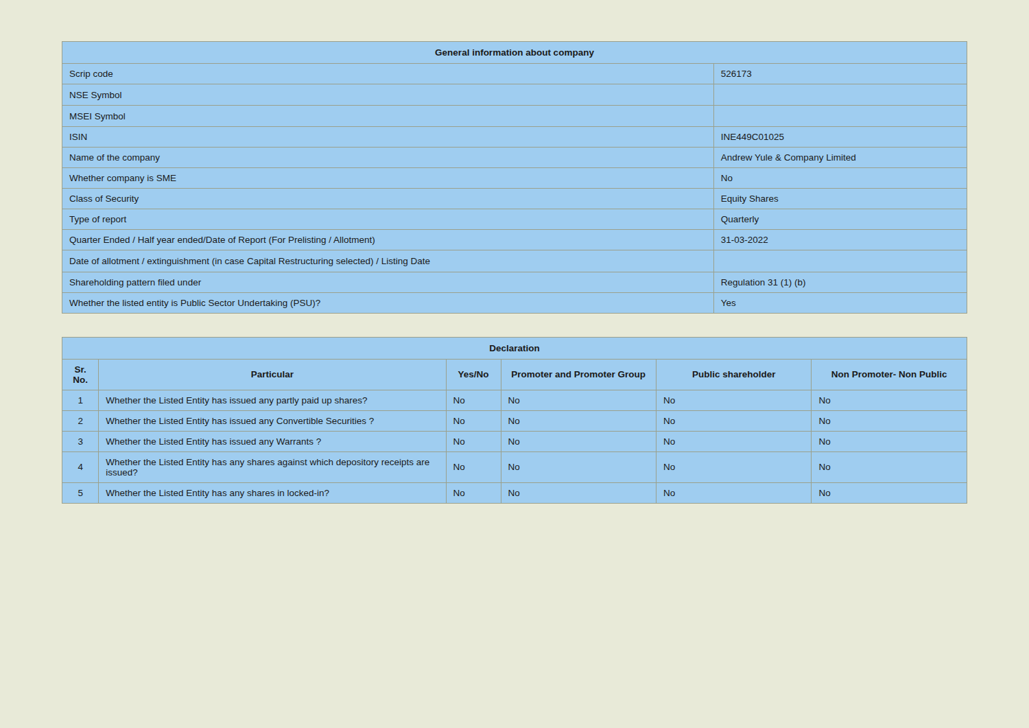| General information about company |
| --- |
| Scrip code | 526173 |
| NSE Symbol | |
| MSEI Symbol | |
| ISIN | INE449C01025 |
| Name of the company | Andrew Yule & Company Limited |
| Whether company is SME | No |
| Class of Security | Equity Shares |
| Type of report | Quarterly |
| Quarter Ended / Half year ended/Date of Report (For Prelisting / Allotment) | 31-03-2022 |
| Date of allotment / extinguishment (in case Capital Restructuring selected) / Listing Date | |
| Shareholding pattern filed under | Regulation 31 (1) (b) |
| Whether the listed entity is Public Sector Undertaking (PSU)? | Yes |
| Declaration |
| --- |
| Sr. No. | Particular | Yes/No | Promoter and Promoter Group | Public shareholder | Non Promoter- Non Public |
| 1 | Whether the Listed Entity has issued any partly paid up shares? | No | No | No | No |
| 2 | Whether the Listed Entity has issued any Convertible Securities ? | No | No | No | No |
| 3 | Whether the Listed Entity has issued any Warrants ? | No | No | No | No |
| 4 | Whether the Listed Entity has any shares against which depository receipts are issued? | No | No | No | No |
| 5 | Whether the Listed Entity has any shares in locked-in? | No | No | No | No |